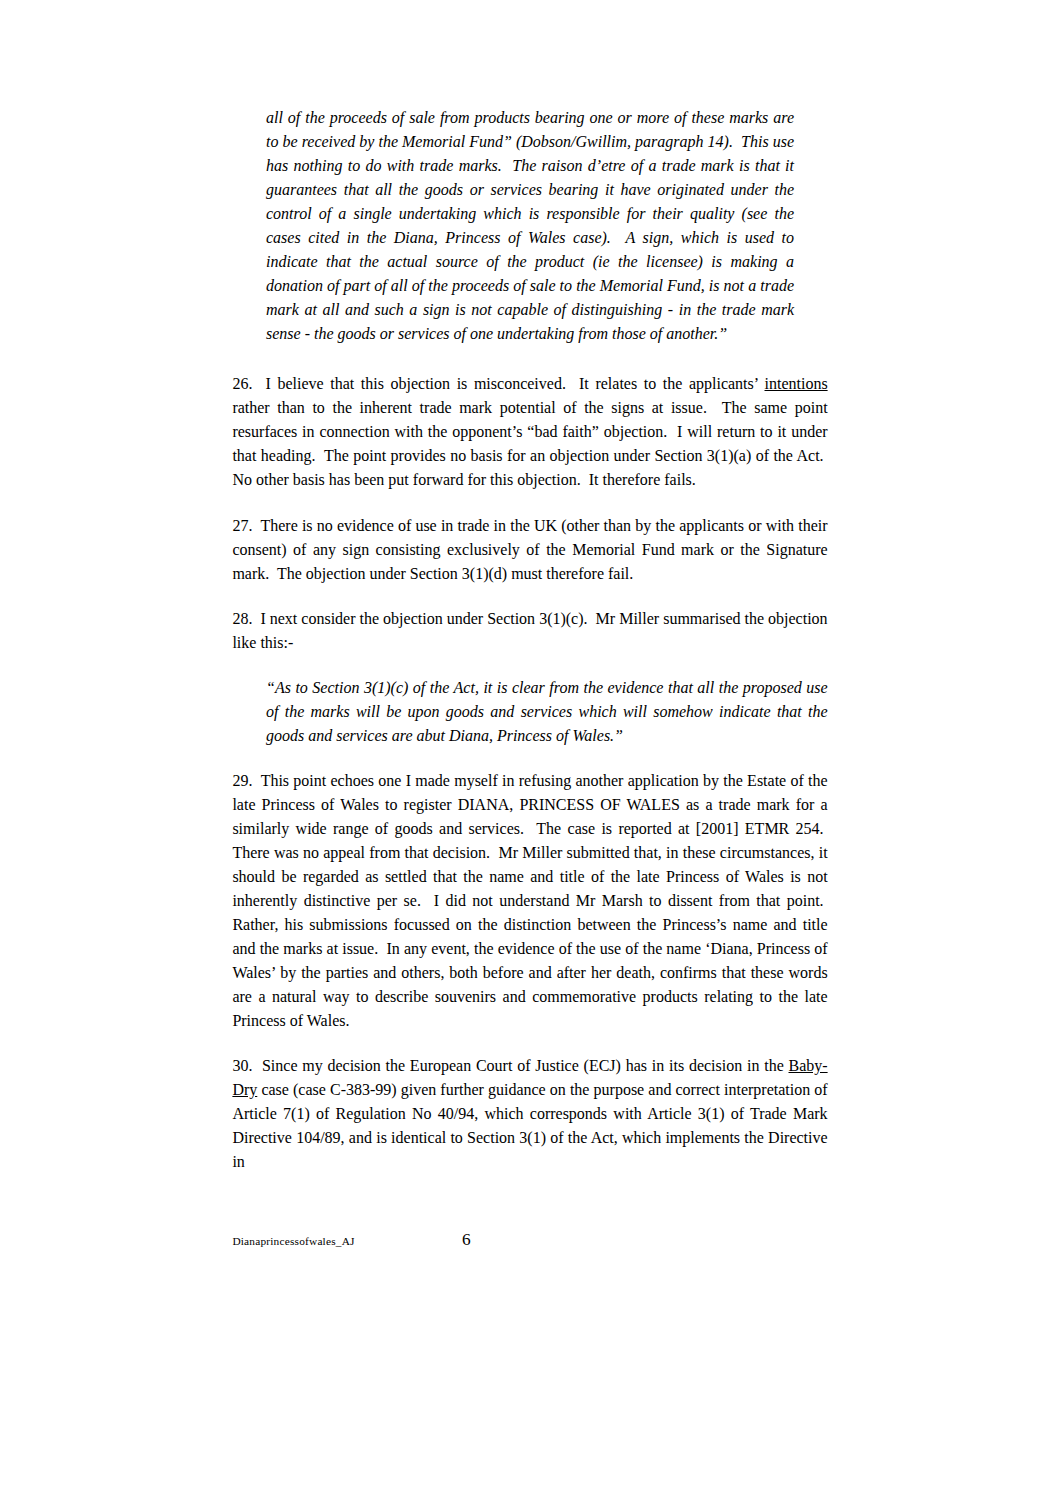all of the proceeds of sale from products bearing one or more of these marks are to be received by the Memorial Fund” (Dobson/Gwillim, paragraph 14). This use has nothing to do with trade marks. The raison d’etre of a trade mark is that it guarantees that all the goods or services bearing it have originated under the control of a single undertaking which is responsible for their quality (see the cases cited in the Diana, Princess of Wales case). A sign, which is used to indicate that the actual source of the product (ie the licensee) is making a donation of part of all of the proceeds of sale to the Memorial Fund, is not a trade mark at all and such a sign is not capable of distinguishing - in the trade mark sense - the goods or services of one undertaking from those of another.”
26. I believe that this objection is misconceived. It relates to the applicants’ intentions rather than to the inherent trade mark potential of the signs at issue. The same point resurfaces in connection with the opponent’s “bad faith” objection. I will return to it under that heading. The point provides no basis for an objection under Section 3(1)(a) of the Act. No other basis has been put forward for this objection. It therefore fails.
27. There is no evidence of use in trade in the UK (other than by the applicants or with their consent) of any sign consisting exclusively of the Memorial Fund mark or the Signature mark. The objection under Section 3(1)(d) must therefore fail.
28. I next consider the objection under Section 3(1)(c). Mr Miller summarised the objection like this:-
“As to Section 3(1)(c) of the Act, it is clear from the evidence that all the proposed use of the marks will be upon goods and services which will somehow indicate that the goods and services are abut Diana, Princess of Wales.”
29. This point echoes one I made myself in refusing another application by the Estate of the late Princess of Wales to register DIANA, PRINCESS OF WALES as a trade mark for a similarly wide range of goods and services. The case is reported at [2001] ETMR 254. There was no appeal from that decision. Mr Miller submitted that, in these circumstances, it should be regarded as settled that the name and title of the late Princess of Wales is not inherently distinctive per se. I did not understand Mr Marsh to dissent from that point. Rather, his submissions focussed on the distinction between the Princess’s name and title and the marks at issue. In any event, the evidence of the use of the name ‘Diana, Princess of Wales’ by the parties and others, both before and after her death, confirms that these words are a natural way to describe souvenirs and commemorative products relating to the late Princess of Wales.
30. Since my decision the European Court of Justice (ECJ) has in its decision in the Baby-Dry case (case C-383-99) given further guidance on the purpose and correct interpretation of Article 7(1) of Regulation No 40/94, which corresponds with Article 3(1) of Trade Mark Directive 104/89, and is identical to Section 3(1) of the Act, which implements the Directive in
Dianaprincessofwales_AJ 6